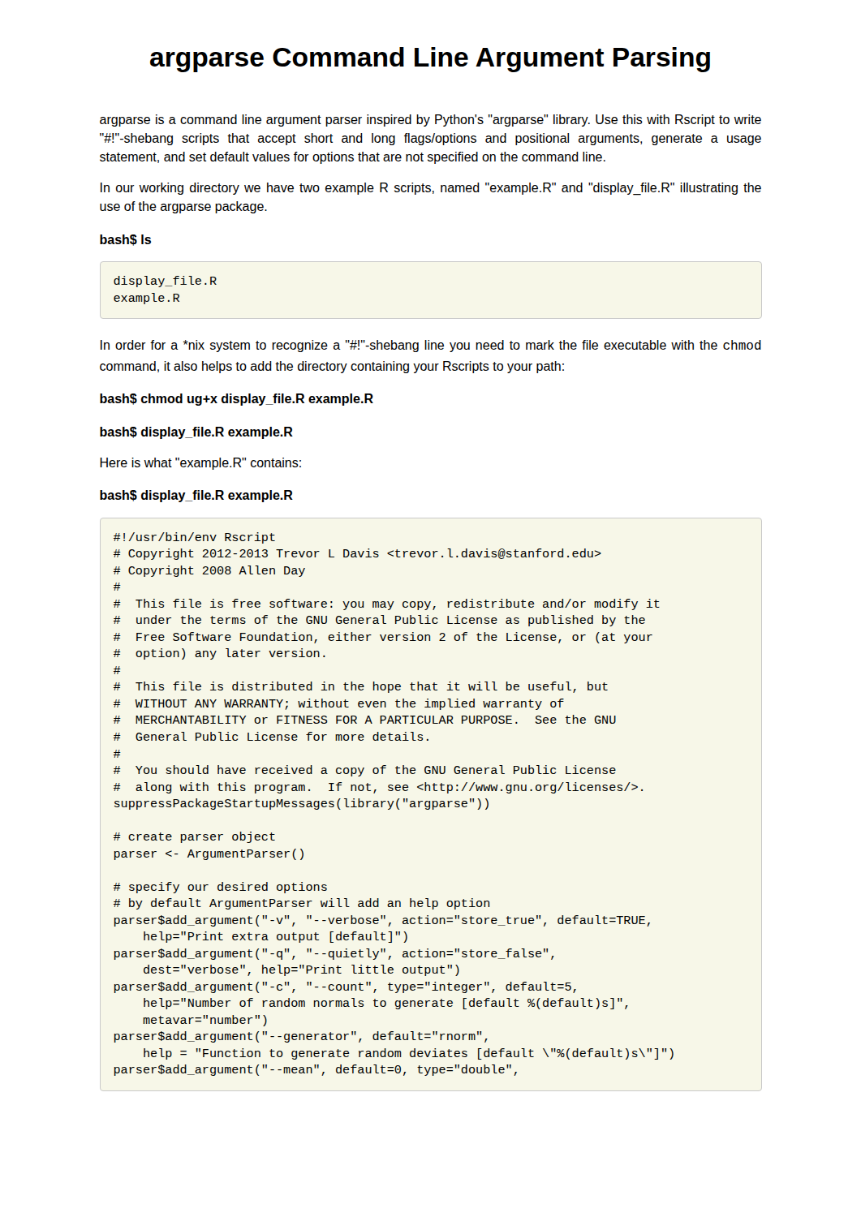argparse Command Line Argument Parsing
argparse is a command line argument parser inspired by Python's "argparse" library. Use this with Rscript to write "#!"-shebang scripts that accept short and long flags/options and positional arguments, generate a usage statement, and set default values for options that are not specified on the command line.
In our working directory we have two example R scripts, named "example.R" and "display_file.R" illustrating the use of the argparse package.
bash$ ls
display_file.R
example.R
In order for a *nix system to recognize a "#!"-shebang line you need to mark the file executable with the chmod command, it also helps to add the directory containing your Rscripts to your path:
bash$ chmod ug+x display_file.R example.R
bash$ display_file.R example.R
Here is what "example.R" contains:
bash$ display_file.R example.R
#!/usr/bin/env Rscript
# Copyright 2012-2013 Trevor L Davis <trevor.l.davis@stanford.edu>
# Copyright 2008 Allen Day
#
#  This file is free software: you may copy, redistribute and/or modify it
#  under the terms of the GNU General Public License as published by the
#  Free Software Foundation, either version 2 of the License, or (at your
#  option) any later version.
#
#  This file is distributed in the hope that it will be useful, but
#  WITHOUT ANY WARRANTY; without even the implied warranty of
#  MERCHANTABILITY or FITNESS FOR A PARTICULAR PURPOSE.  See the GNU
#  General Public License for more details.
#
#  You should have received a copy of the GNU General Public License
#  along with this program.  If not, see <http://www.gnu.org/licenses/>.
suppressPackageStartupMessages(library("argparse"))

# create parser object
parser <- ArgumentParser()

# specify our desired options
# by default ArgumentParser will add an help option
parser$add_argument("-v", "--verbose", action="store_true", default=TRUE,
    help="Print extra output [default]")
parser$add_argument("-q", "--quietly", action="store_false",
    dest="verbose", help="Print little output")
parser$add_argument("-c", "--count", type="integer", default=5,
    help="Number of random normals to generate [default %(default)s]",
    metavar="number")
parser$add_argument("--generator", default="rnorm",
    help = "Function to generate random deviates [default \"%(default)s\"]")
parser$add_argument("--mean", default=0, type="double",